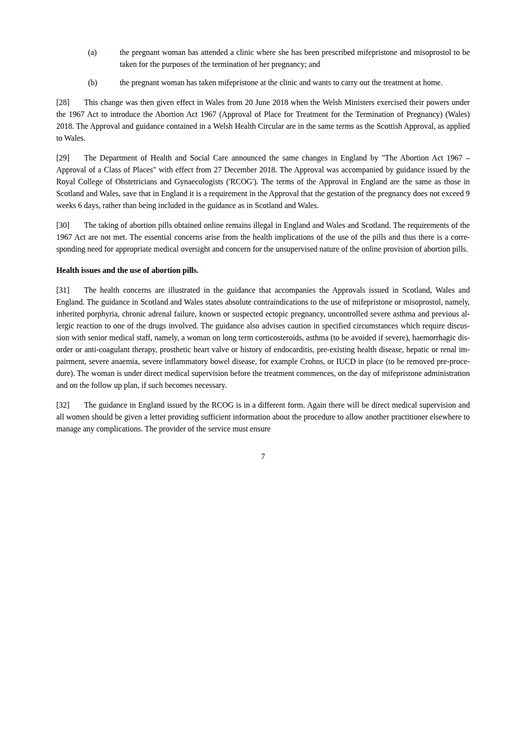(a)
the pregnant woman has attended a clinic where she has been prescribed mifepristone and misoprostol to be taken for the purposes of the termination of her pregnancy; and
(b)
the pregnant woman has taken mifepristone at the clinic and wants to carry out the treatment at home.
[28] This change was then given effect in Wales from 20 June 2018 when the Welsh Ministers exercised their powers under the 1967 Act to introduce the Abortion Act 1967 (Approval of Place for Treatment for the Termination of Pregnancy) (Wales) 2018. The Approval and guidance contained in a Welsh Health Circular are in the same terms as the Scottish Approval, as applied to Wales.
[29] The Department of Health and Social Care announced the same changes in England by "The Abortion Act 1967 – Approval of a Class of Places" with effect from 27 December 2018. The Approval was accompanied by guidance issued by the Royal College of Obstetricians and Gynaecologists ('RCOG'). The terms of the Approval in England are the same as those in Scotland and Wales, save that in England it is a requirement in the Approval that the gestation of the pregnancy does not exceed 9 weeks 6 days, rather than being included in the guidance as in Scotland and Wales.
[30] The taking of abortion pills obtained online remains illegal in England and Wales and Scotland. The requirements of the 1967 Act are not met. The essential concerns arise from the health implications of the use of the pills and thus there is a corresponding need for appropriate medical oversight and concern for the unsupervised nature of the online provision of abortion pills.
Health issues and the use of abortion pills.
[31] The health concerns are illustrated in the guidance that accompanies the Approvals issued in Scotland, Wales and England. The guidance in Scotland and Wales states absolute contraindications to the use of mifepristone or misoprostol, namely, inherited porphyria, chronic adrenal failure, known or suspected ectopic pregnancy, uncontrolled severe asthma and previous allergic reaction to one of the drugs involved. The guidance also advises caution in specified circumstances which require discussion with senior medical staff, namely, a woman on long term corticosteroids, asthma (to be avoided if severe), haemorrhagic disorder or anti-coagulant therapy, prosthetic heart valve or history of endocarditis, pre-existing health disease, hepatic or renal impairment, severe anaemia, severe inflammatory bowel disease, for example Crohns, or IUCD in place (to be removed pre-procedure). The woman is under direct medical supervision before the treatment commences, on the day of mifepristone administration and on the follow up plan, if such becomes necessary.
[32] The guidance in England issued by the RCOG is in a different form. Again there will be direct medical supervision and all women should be given a letter providing sufficient information about the procedure to allow another practitioner elsewhere to manage any complications. The provider of the service must ensure
7